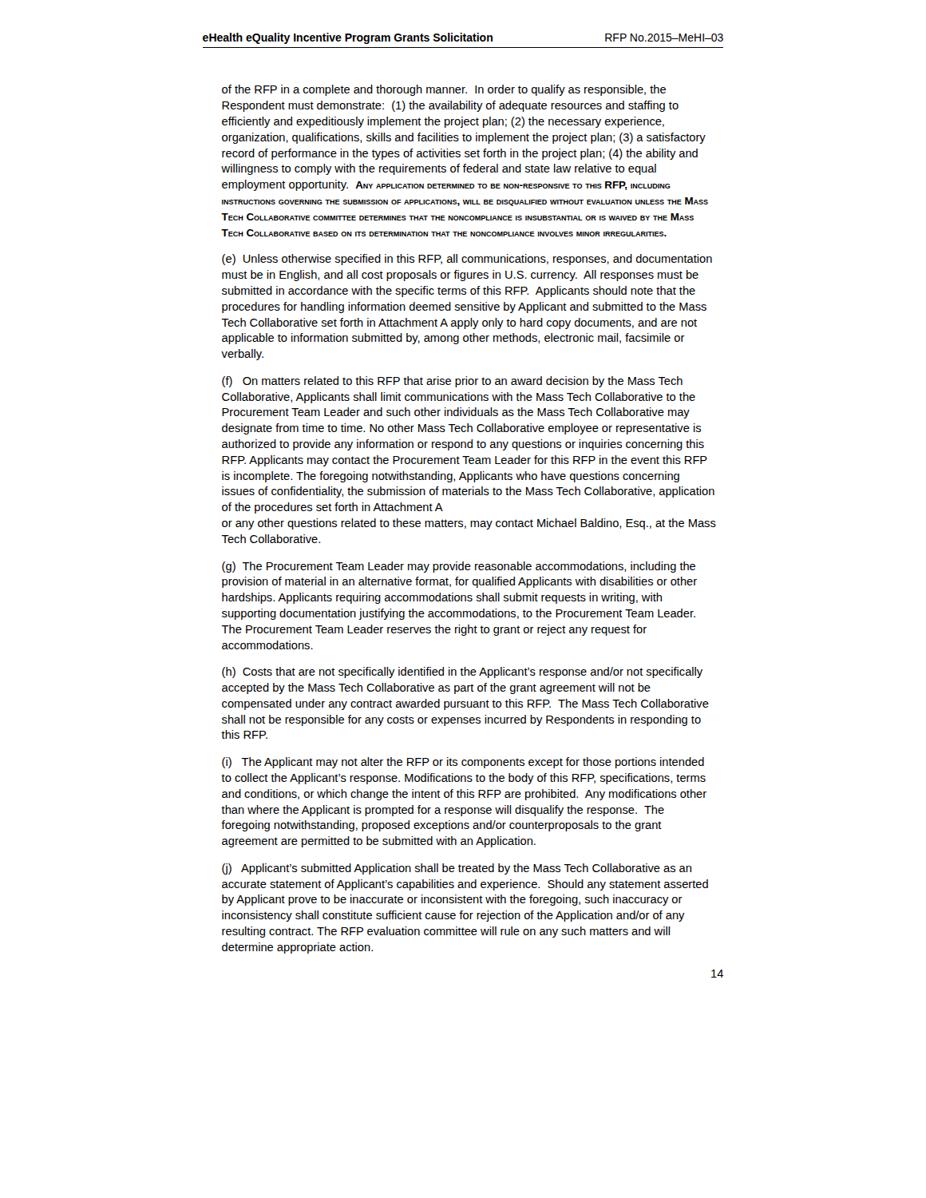eHealth eQuality Incentive Program Grants Solicitation RFP No.2015–MeHI–03
of the RFP in a complete and thorough manner. In order to qualify as responsible, the Respondent must demonstrate: (1) the availability of adequate resources and staffing to efficiently and expeditiously implement the project plan; (2) the necessary experience, organization, qualifications, skills and facilities to implement the project plan; (3) a satisfactory record of performance in the types of activities set forth in the project plan; (4) the ability and willingness to comply with the requirements of federal and state law relative to equal employment opportunity. Any application determined to be non-responsive to this RFP, including instructions governing the submission of applications, will be disqualified without evaluation unless the Mass Tech Collaborative committee determines that the noncompliance is insubstantial or is waived by the Mass Tech Collaborative based on its determination that the noncompliance involves minor irregularities.
(e) Unless otherwise specified in this RFP, all communications, responses, and documentation must be in English, and all cost proposals or figures in U.S. currency. All responses must be submitted in accordance with the specific terms of this RFP. Applicants should note that the procedures for handling information deemed sensitive by Applicant and submitted to the Mass Tech Collaborative set forth in Attachment A apply only to hard copy documents, and are not applicable to information submitted by, among other methods, electronic mail, facsimile or verbally.
(f) On matters related to this RFP that arise prior to an award decision by the Mass Tech Collaborative, Applicants shall limit communications with the Mass Tech Collaborative to the Procurement Team Leader and such other individuals as the Mass Tech Collaborative may designate from time to time. No other Mass Tech Collaborative employee or representative is authorized to provide any information or respond to any questions or inquiries concerning this RFP. Applicants may contact the Procurement Team Leader for this RFP in the event this RFP is incomplete. The foregoing notwithstanding, Applicants who have questions concerning issues of confidentiality, the submission of materials to the Mass Tech Collaborative, application of the procedures set forth in Attachment A
or any other questions related to these matters, may contact Michael Baldino, Esq., at the Mass Tech Collaborative.
(g) The Procurement Team Leader may provide reasonable accommodations, including the provision of material in an alternative format, for qualified Applicants with disabilities or other hardships. Applicants requiring accommodations shall submit requests in writing, with supporting documentation justifying the accommodations, to the Procurement Team Leader. The Procurement Team Leader reserves the right to grant or reject any request for accommodations.
(h) Costs that are not specifically identified in the Applicant’s response and/or not specifically accepted by the Mass Tech Collaborative as part of the grant agreement will not be compensated under any contract awarded pursuant to this RFP. The Mass Tech Collaborative shall not be responsible for any costs or expenses incurred by Respondents in responding to this RFP.
(i) The Applicant may not alter the RFP or its components except for those portions intended to collect the Applicant’s response. Modifications to the body of this RFP, specifications, terms and conditions, or which change the intent of this RFP are prohibited. Any modifications other than where the Applicant is prompted for a response will disqualify the response. The foregoing notwithstanding, proposed exceptions and/or counterproposals to the grant agreement are permitted to be submitted with an Application.
(j) Applicant’s submitted Application shall be treated by the Mass Tech Collaborative as an accurate statement of Applicant’s capabilities and experience. Should any statement asserted by Applicant prove to be inaccurate or inconsistent with the foregoing, such inaccuracy or inconsistency shall constitute sufficient cause for rejection of the Application and/or of any resulting contract. The RFP evaluation committee will rule on any such matters and will determine appropriate action.
14